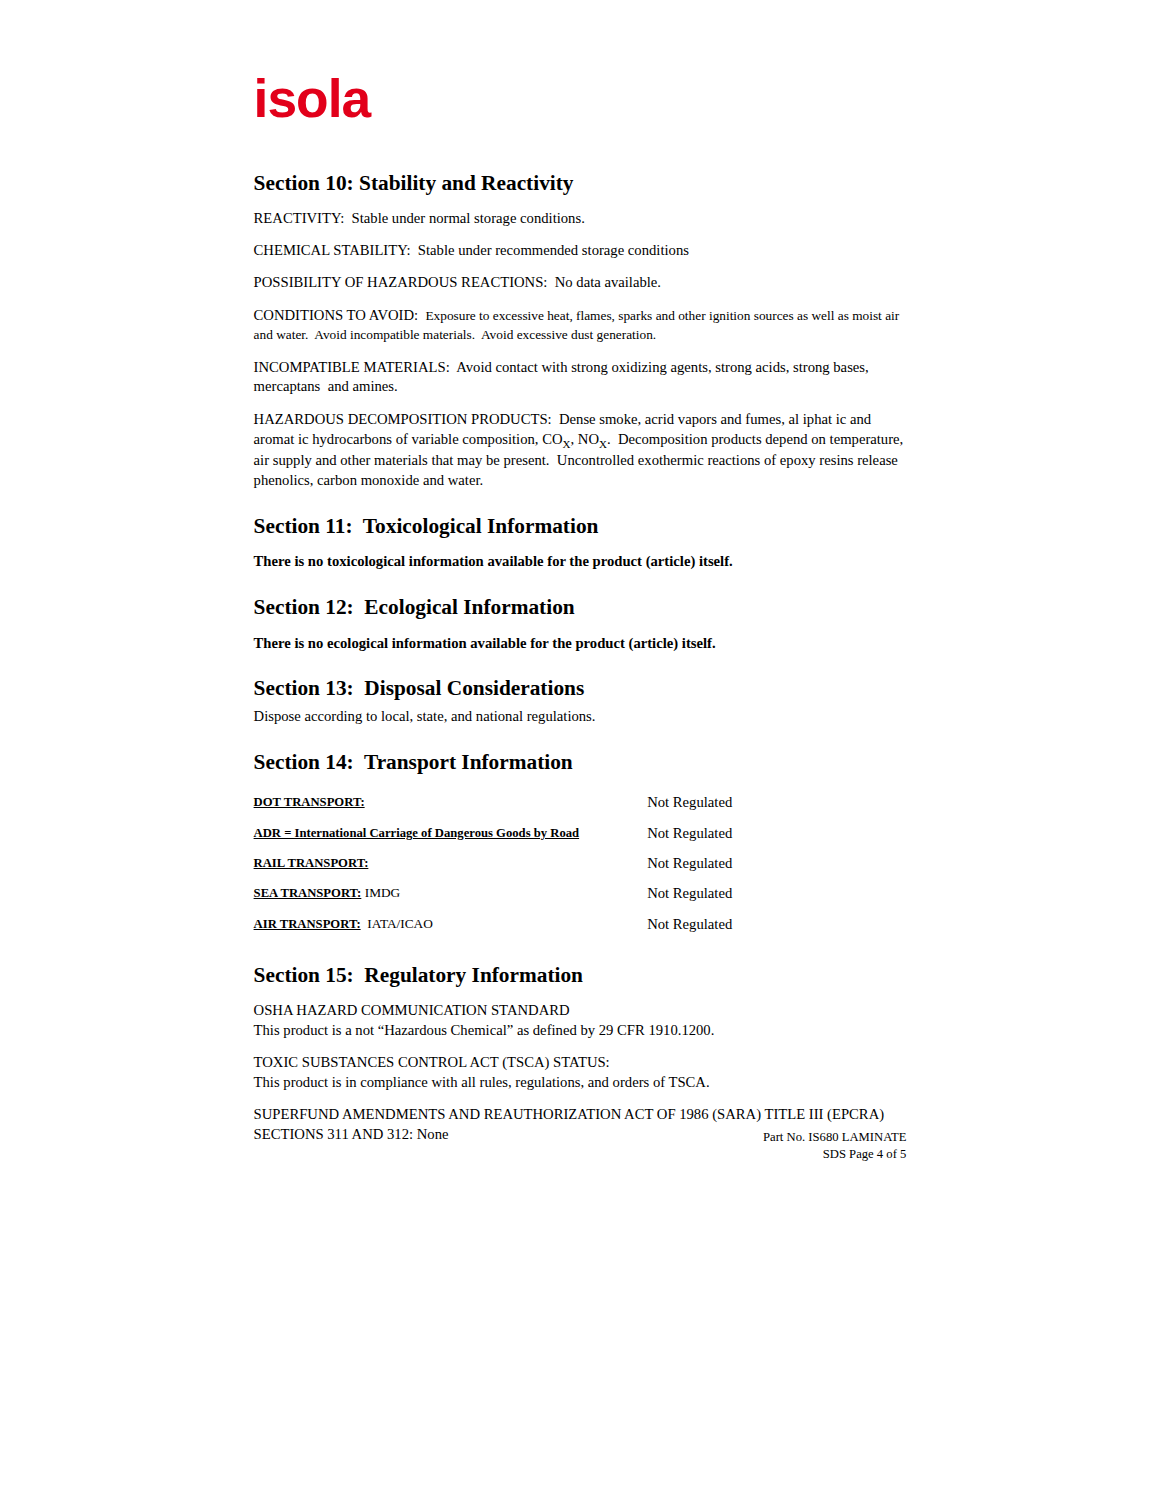isola
Section 10: Stability and Reactivity
REACTIVITY: Stable under normal storage conditions.
CHEMICAL STABILITY: Stable under recommended storage conditions
POSSIBILITY OF HAZARDOUS REACTIONS: No data available.
CONDITIONS TO AVOID: Exposure to excessive heat, flames, sparks and other ignition sources as well as moist air and water. Avoid incompatible materials. Avoid excessive dust generation.
INCOMPATIBLE MATERIALS: Avoid contact with strong oxidizing agents, strong acids, strong bases, mercaptans and amines.
HAZARDOUS DECOMPOSITION PRODUCTS: Dense smoke, acrid vapors and fumes, al iphat ic and aromat ic hydrocarbons of variable composition, COX, NOX. Decomposition products depend on temperature, air supply and other materials that may be present. Uncontrolled exothermic reactions of epoxy resins release phenolics, carbon monoxide and water.
Section 11: Toxicological Information
There is no toxicological information available for the product (article) itself.
Section 12: Ecological Information
There is no ecological information available for the product (article) itself.
Section 13: Disposal Considerations
Dispose according to local, state, and national regulations.
Section 14: Transport Information
| DOT TRANSPORT: | Not Regulated |
| ADR = International Carriage of Dangerous Goods by Road | Not Regulated |
| RAIL TRANSPORT: | Not Regulated |
| SEA TRANSPORT: IMDG | Not Regulated |
| AIR TRANSPORT: IATA/ICAO | Not Regulated |
Section 15: Regulatory Information
OSHA HAZARD COMMUNICATION STANDARD
This product is a not “Hazardous Chemical” as defined by 29 CFR 1910.1200.
TOXIC SUBSTANCES CONTROL ACT (TSCA) STATUS:
This product is in compliance with all rules, regulations, and orders of TSCA.
SUPERFUND AMENDMENTS AND REAUTHORIZATION ACT OF 1986 (SARA) TITLE III (EPCRA) SECTIONS 311 AND 312: None
Part No. IS680 LAMINATE
SDS Page 4 of 5